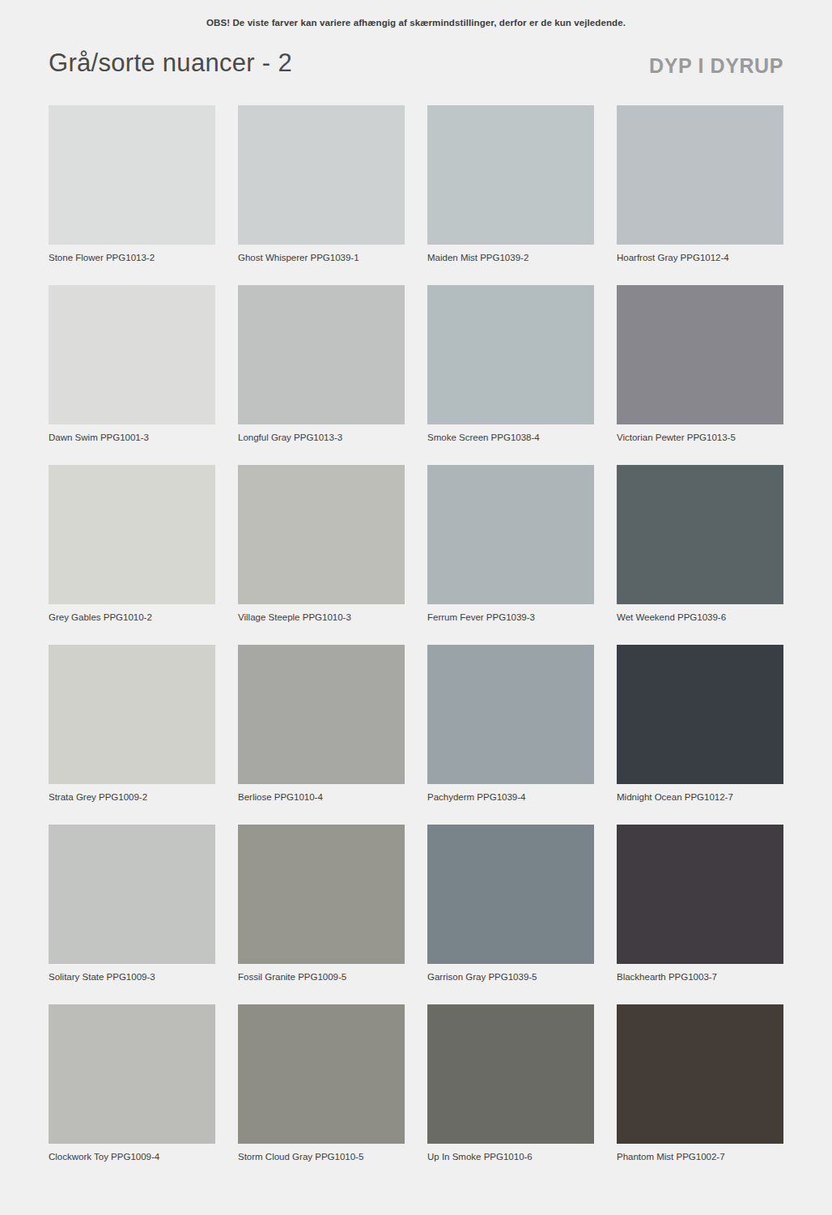OBS! De viste farver kan variere afhængig af skærmindstillinger, derfor er de kun vejledende.
Grå/sorte nuancer - 2
DYP I DYRUP
Stone Flower PPG1013-2
Ghost Whisperer PPG1039-1
Maiden Mist PPG1039-2
Hoarfrost Gray PPG1012-4
Dawn Swim PPG1001-3
Longful Gray PPG1013-3
Smoke Screen PPG1038-4
Victorian Pewter PPG1013-5
Grey Gables PPG1010-2
Village Steeple PPG1010-3
Ferrum Fever PPG1039-3
Wet Weekend PPG1039-6
Strata Grey PPG1009-2
Berliose PPG1010-4
Pachyderm PPG1039-4
Midnight Ocean PPG1012-7
Solitary State PPG1009-3
Fossil Granite PPG1009-5
Garrison Gray PPG1039-5
Blackhearth PPG1003-7
Clockwork Toy PPG1009-4
Storm Cloud Gray PPG1010-5
Up In Smoke PPG1010-6
Phantom Mist PPG1002-7